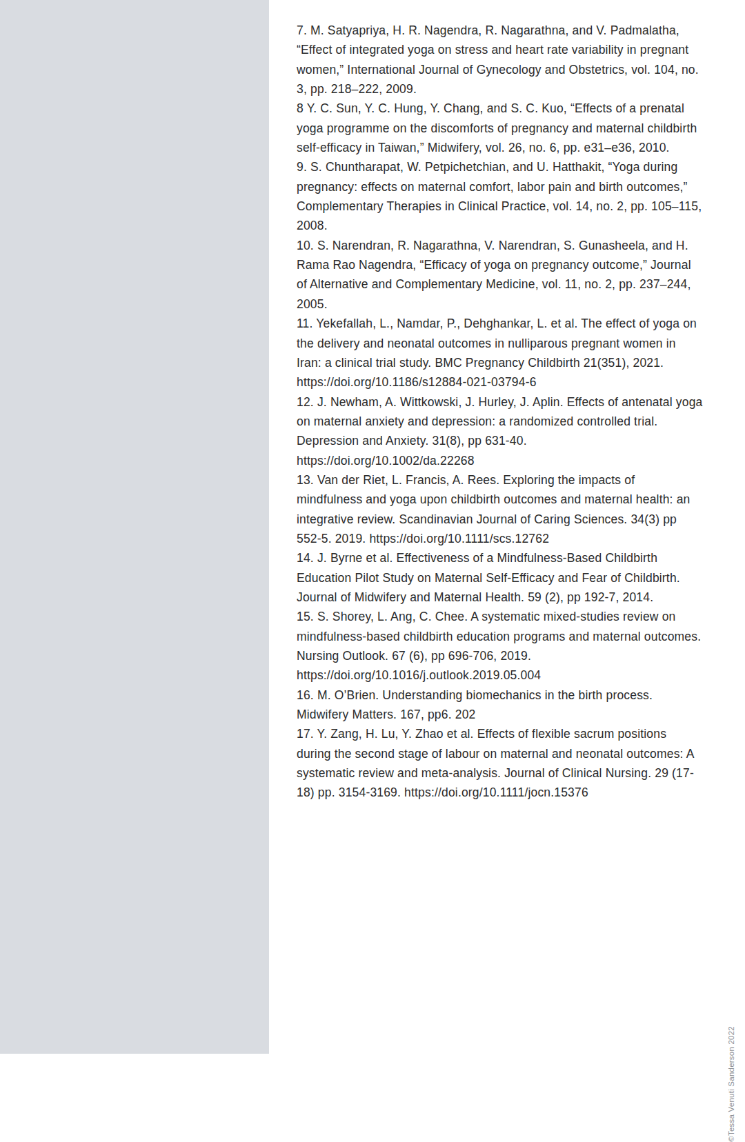7. M. Satyapriya, H. R. Nagendra, R. Nagarathna, and V. Padmalatha, “Effect of integrated yoga on stress and heart rate variability in pregnant women,” International Journal of Gynecology and Obstetrics, vol. 104, no. 3, pp. 218–222, 2009.
8 Y. C. Sun, Y. C. Hung, Y. Chang, and S. C. Kuo, “Effects of a prenatal yoga programme on the discomforts of pregnancy and maternal childbirth self-efficacy in Taiwan,” Midwifery, vol. 26, no. 6, pp. e31–e36, 2010.
9. S. Chuntharapat, W. Petpichetchian, and U. Hatthakit, “Yoga during pregnancy: effects on maternal comfort, labor pain and birth outcomes,” Complementary Therapies in Clinical Practice, vol. 14, no. 2, pp. 105–115, 2008.
10. S. Narendran, R. Nagarathna, V. Narendran, S. Gunasheela, and H. Rama Rao Nagendra, “Efficacy of yoga on pregnancy outcome,” Journal of Alternative and Complementary Medicine, vol. 11, no. 2, pp. 237–244, 2005.
11. Yekefallah, L., Namdar, P., Dehghankar, L. et al. The effect of yoga on the delivery and neonatal outcomes in nulliparous pregnant women in Iran: a clinical trial study. BMC Pregnancy Childbirth 21(351), 2021. https://doi.org/10.1186/s12884-021-03794-6
12. J. Newham, A. Wittkowski, J. Hurley, J. Aplin. Effects of antenatal yoga on maternal anxiety and depression: a randomized controlled trial. Depression and Anxiety. 31(8), pp 631-40. https://doi.org/10.1002/da.22268
13. Van der Riet, L. Francis, A. Rees. Exploring the impacts of mindfulness and yoga upon childbirth outcomes and maternal health: an integrative review. Scandinavian Journal of Caring Sciences. 34(3) pp 552-5. 2019. https://doi.org/10.1111/scs.12762
14. J. Byrne et al. Effectiveness of a Mindfulness-Based Childbirth Education Pilot Study on Maternal Self-Efficacy and Fear of Childbirth. Journal of Midwifery and Maternal Health. 59 (2), pp 192-7, 2014.
15. S. Shorey, L. Ang, C. Chee. A systematic mixed-studies review on mindfulness-based childbirth education programs and maternal outcomes. Nursing Outlook. 67 (6), pp 696-706, 2019. https://doi.org/10.1016/j.outlook.2019.05.004
16. M. O’Brien. Understanding biomechanics in the birth process. Midwifery Matters. 167, pp6. 202
17. Y. Zang, H. Lu, Y. Zhao et al. Effects of flexible sacrum positions during the second stage of labour on maternal and neonatal outcomes: A systematic review and meta-analysis. Journal of Clinical Nursing. 29 (17-18) pp. 3154-3169. https://doi.org/10.1111/jocn.15376
©Tessa Venuti Sanderson 2022